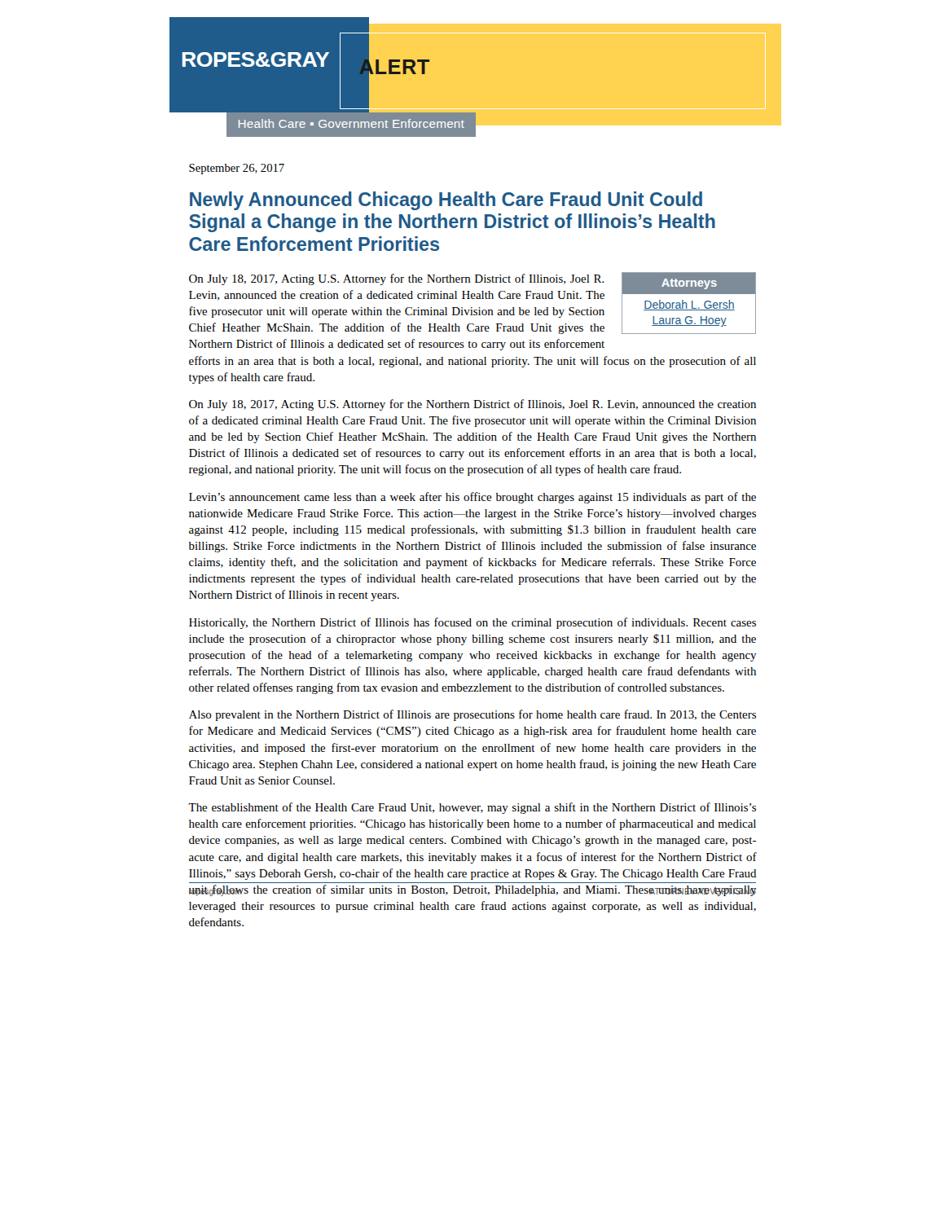ROPES&GRAY
ALERT
Health Care ▪ Government Enforcement
September 26, 2017
Newly Announced Chicago Health Care Fraud Unit Could Signal a Change in the Northern District of Illinois’s Health Care Enforcement Priorities
Attorneys
Deborah L. Gersh Laura G. Hoey
On July 18, 2017, Acting U.S. Attorney for the Northern District of Illinois, Joel R. Levin, announced the creation of a dedicated criminal Health Care Fraud Unit. The five prosecutor unit will operate within the Criminal Division and be led by Section Chief Heather McShain. The addition of the Health Care Fraud Unit gives the Northern District of Illinois a dedicated set of resources to carry out its enforcement efforts in an area that is both a local, regional, and national priority. The unit will focus on the prosecution of all types of health care fraud.
On July 18, 2017, Acting U.S. Attorney for the Northern District of Illinois, Joel R. Levin, announced the creation of a dedicated criminal Health Care Fraud Unit. The five prosecutor unit will operate within the Criminal Division and be led by Section Chief Heather McShain. The addition of the Health Care Fraud Unit gives the Northern District of Illinois a dedicated set of resources to carry out its enforcement efforts in an area that is both a local, regional, and national priority. The unit will focus on the prosecution of all types of health care fraud.
Levin’s announcement came less than a week after his office brought charges against 15 individuals as part of the nationwide Medicare Fraud Strike Force. This action—the largest in the Strike Force’s history—involved charges against 412 people, including 115 medical professionals, with submitting $1.3 billion in fraudulent health care billings. Strike Force indictments in the Northern District of Illinois included the submission of false insurance claims, identity theft, and the solicitation and payment of kickbacks for Medicare referrals. These Strike Force indictments represent the types of individual health care-related prosecutions that have been carried out by the Northern District of Illinois in recent years.
Historically, the Northern District of Illinois has focused on the criminal prosecution of individuals. Recent cases include the prosecution of a chiropractor whose phony billing scheme cost insurers nearly $11 million, and the prosecution of the head of a telemarketing company who received kickbacks in exchange for health agency referrals. The Northern District of Illinois has also, where applicable, charged health care fraud defendants with other related offenses ranging from tax evasion and embezzlement to the distribution of controlled substances.
Also prevalent in the Northern District of Illinois are prosecutions for home health care fraud. In 2013, the Centers for Medicare and Medicaid Services (“CMS”) cited Chicago as a high-risk area for fraudulent home health care activities, and imposed the first-ever moratorium on the enrollment of new home health care providers in the Chicago area. Stephen Chahn Lee, considered a national expert on home health fraud, is joining the new Heath Care Fraud Unit as Senior Counsel.
The establishment of the Health Care Fraud Unit, however, may signal a shift in the Northern District of Illinois’s health care enforcement priorities. “Chicago has historically been home to a number of pharmaceutical and medical device companies, as well as large medical centers. Combined with Chicago’s growth in the managed care, post-acute care, and digital health care markets, this inevitably makes it a focus of interest for the Northern District of Illinois,” says Deborah Gersh, co-chair of the health care practice at Ropes & Gray. The Chicago Health Care Fraud unit follows the creation of similar units in Boston, Detroit, Philadelphia, and Miami. These units have typically leveraged their resources to pursue criminal health care fraud actions against corporate, as well as individual, defendants.
ropesgray.com ATTORNEY ADVERTISING